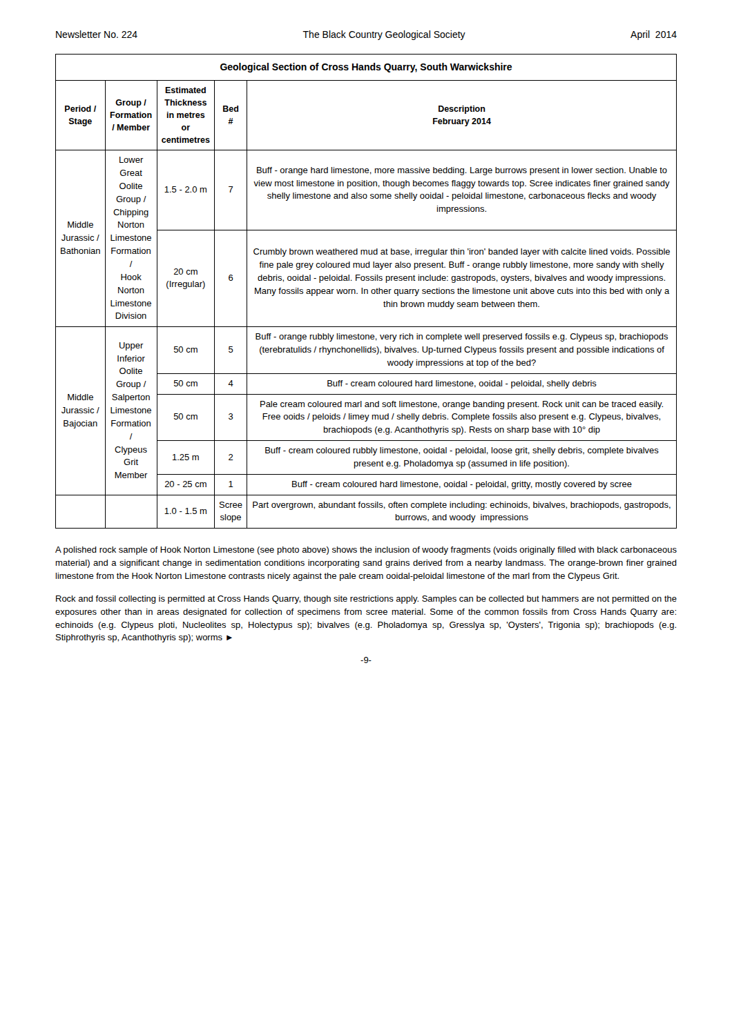Newsletter No. 224
The Black Country Geological Society
April 2014
Geological Section of Cross Hands Quarry, South Warwickshire
| Period / Stage | Group / Formation / Member | Estimated Thickness in metres or centimetres | Bed # | Description February 2014 |
| --- | --- | --- | --- | --- |
| Middle Jurassic / Bathonian | Lower Great Oolite Group / Chipping Norton Limestone Formation / Hook Norton Limestone Division | 1.5 - 2.0 m | 7 | Buff - orange hard limestone, more massive bedding. Large burrows present in lower section. Unable to view most limestone in position, though becomes flaggy towards top. Scree indicates finer grained sandy shelly limestone and also some shelly ooidal - peloidal limestone, carbonaceous flecks and woody impressions. |
| 20 cm (Irregular) | 6 | Crumbly brown weathered mud at base, irregular thin 'iron' banded layer with calcite lined voids. Possible fine pale grey coloured mud layer also present. Buff - orange rubbly limestone, more sandy with shelly debris, ooidal - peloidal. Fossils present include: gastropods, oysters, bivalves and woody impressions. Many fossils appear worn. In other quarry sections the limestone unit above cuts into this bed with only a thin brown muddy seam between them. |
| Middle Jurassic / Bajocian | Upper Inferior Oolite Group / Salperton Limestone Formation / Clypeus Grit Member | 50 cm | 5 | Buff - orange rubbly limestone, very rich in complete well preserved fossils e.g. Clypeus sp, brachiopods (terebratulids / rhynchonellids), bivalves. Up-turned Clypeus fossils present and possible indications of woody impressions at top of the bed? |
| 50 cm | 4 | Buff - cream coloured hard limestone, ooidal - peloidal, shelly debris |
| 50 cm | 3 | Pale cream coloured marl and soft limestone, orange banding present. Rock unit can be traced easily. Free ooids / peloids / limey mud / shelly debris. Complete fossils also present e.g. Clypeus, bivalves, brachiopods (e.g. Acanthothyris sp). Rests on sharp base with 10° dip |
| 1.25 m | 2 | Buff - cream coloured rubbly limestone, ooidal - peloidal, loose grit, shelly debris, complete bivalves present e.g. Pholadomya sp (assumed in life position). |
| 20 - 25 cm | 1 | Buff - cream coloured hard limestone, ooidal - peloidal, gritty, mostly covered by scree |
| | | 1.0 - 1.5 m | Scree slope | Part overgrown, abundant fossils, often complete including: echinoids, bivalves, brachiopods, gastropods, burrows, and woody impressions |
A polished rock sample of Hook Norton Limestone (see photo above) shows the inclusion of woody fragments (voids originally filled with black carbonaceous material) and a significant change in sedimentation conditions incorporating sand grains derived from a nearby landmass. The orange-brown finer grained limestone from the Hook Norton Limestone contrasts nicely against the pale cream ooidal-peloidal limestone of the marl from the Clypeus Grit.
Rock and fossil collecting is permitted at Cross Hands Quarry, though site restrictions apply. Samples can be collected but hammers are not permitted on the exposures other than in areas designated for collection of specimens from scree material. Some of the common fossils from Cross Hands Quarry are: echinoids (e.g. Clypeus ploti, Nucleolites sp, Holectypus sp); bivalves (e.g. Pholadomya sp, Gresslya sp, 'Oysters', Trigonia sp); brachiopods (e.g. Stiphrothyris sp, Acanthothyris sp); worms ►
-9-